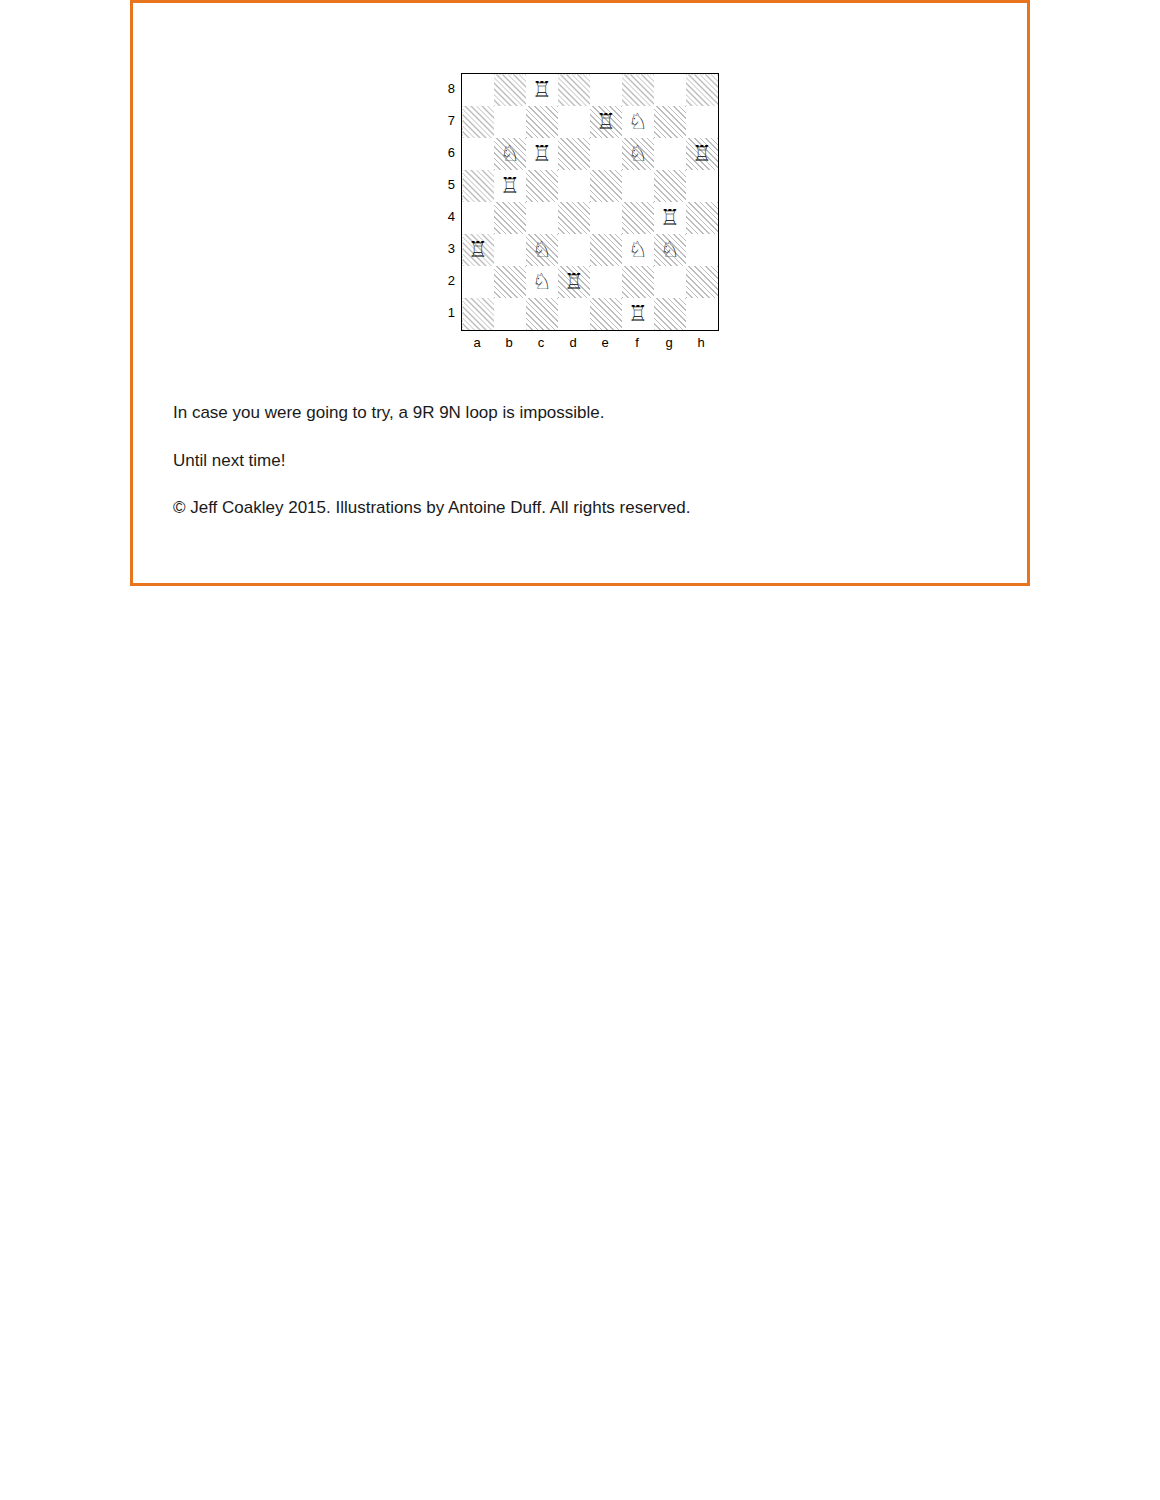8 7 6 5 4 3 2 1
| | | ♖ | | | | | |
| | | | | ♖ | ♘ | | |
| | ♘ | ♖ | | | ♘ | | ♖ |
| | ♖ | | | | | | |
| | | | | | | ♖ | |
| ♖ | | ♘ | | | ♘ | ♘ | |
| | | ♘ | ♖ | | | | |
| | | | | | ♖ | | |
a b c d e f g h
In case you were going to try, a 9R 9N loop is impossible.
Until next time!
© Jeff Coakley 2015. Illustrations by Antoine Duff. All rights reserved.